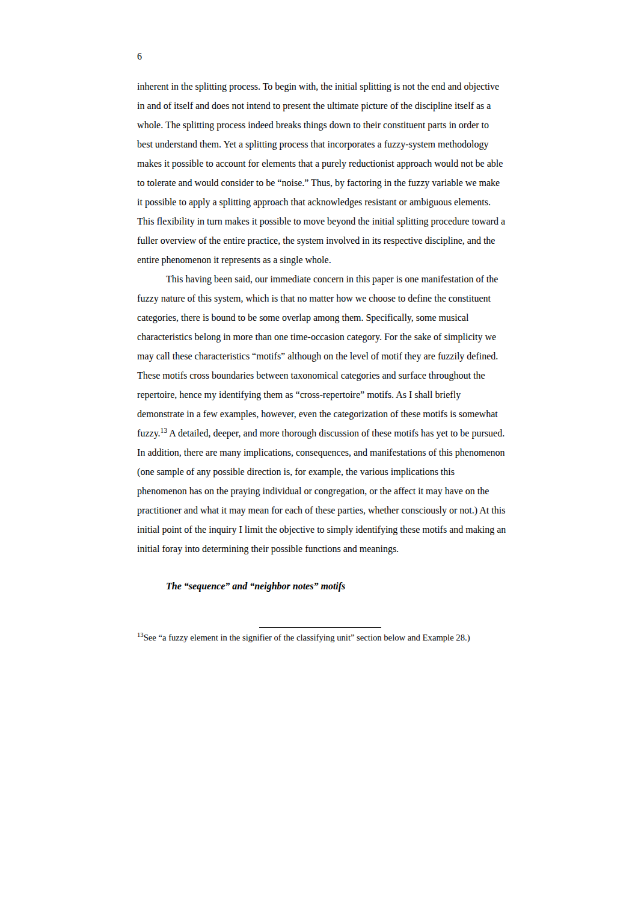6
inherent in the splitting process. To begin with, the initial splitting is not the end and objective in and of itself and does not intend to present the ultimate picture of the discipline itself as a whole. The splitting process indeed breaks things down to their constituent parts in order to best understand them. Yet a splitting process that incorporates a fuzzy-system methodology makes it possible to account for elements that a purely reductionist approach would not be able to tolerate and would consider to be “noise.” Thus, by factoring in the fuzzy variable we make it possible to apply a splitting approach that acknowledges resistant or ambiguous elements. This flexibility in turn makes it possible to move beyond the initial splitting procedure toward a fuller overview of the entire practice, the system involved in its respective discipline, and the entire phenomenon it represents as a single whole.
This having been said, our immediate concern in this paper is one manifestation of the fuzzy nature of this system, which is that no matter how we choose to define the constituent categories, there is bound to be some overlap among them. Specifically, some musical characteristics belong in more than one time-occasion category. For the sake of simplicity we may call these characteristics “motifs” although on the level of motif they are fuzzily defined. These motifs cross boundaries between taxonomical categories and surface throughout the repertoire, hence my identifying them as “cross-repertoire” motifs. As I shall briefly demonstrate in a few examples, however, even the categorization of these motifs is somewhat fuzzy.13 A detailed, deeper, and more thorough discussion of these motifs has yet to be pursued. In addition, there are many implications, consequences, and manifestations of this phenomenon (one sample of any possible direction is, for example, the various implications this phenomenon has on the praying individual or congregation, or the affect it may have on the practitioner and what it may mean for each of these parties, whether consciously or not.) At this initial point of the inquiry I limit the objective to simply identifying these motifs and making an initial foray into determining their possible functions and meanings.
The “sequence” and “neighbor notes” motifs
13See “a fuzzy element in the signifier of the classifying unit” section below and Example 28.)